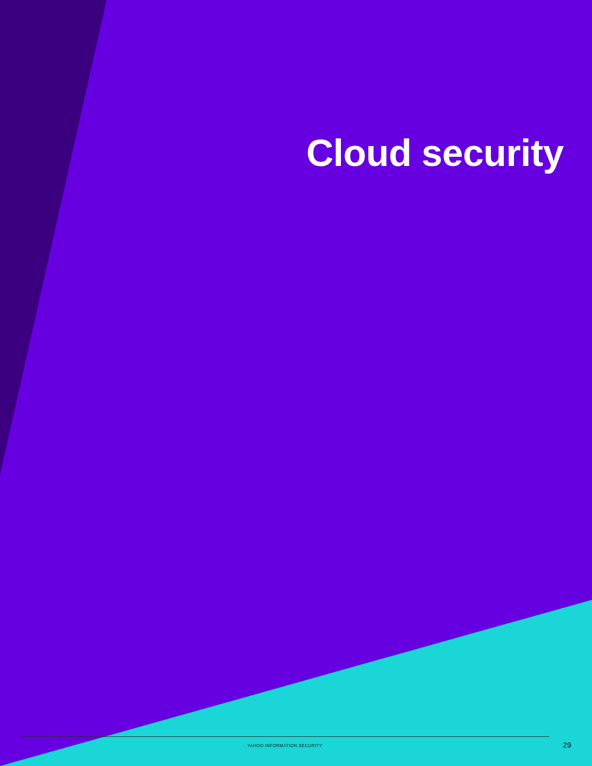Cloud security
Yahoo Information Security
29